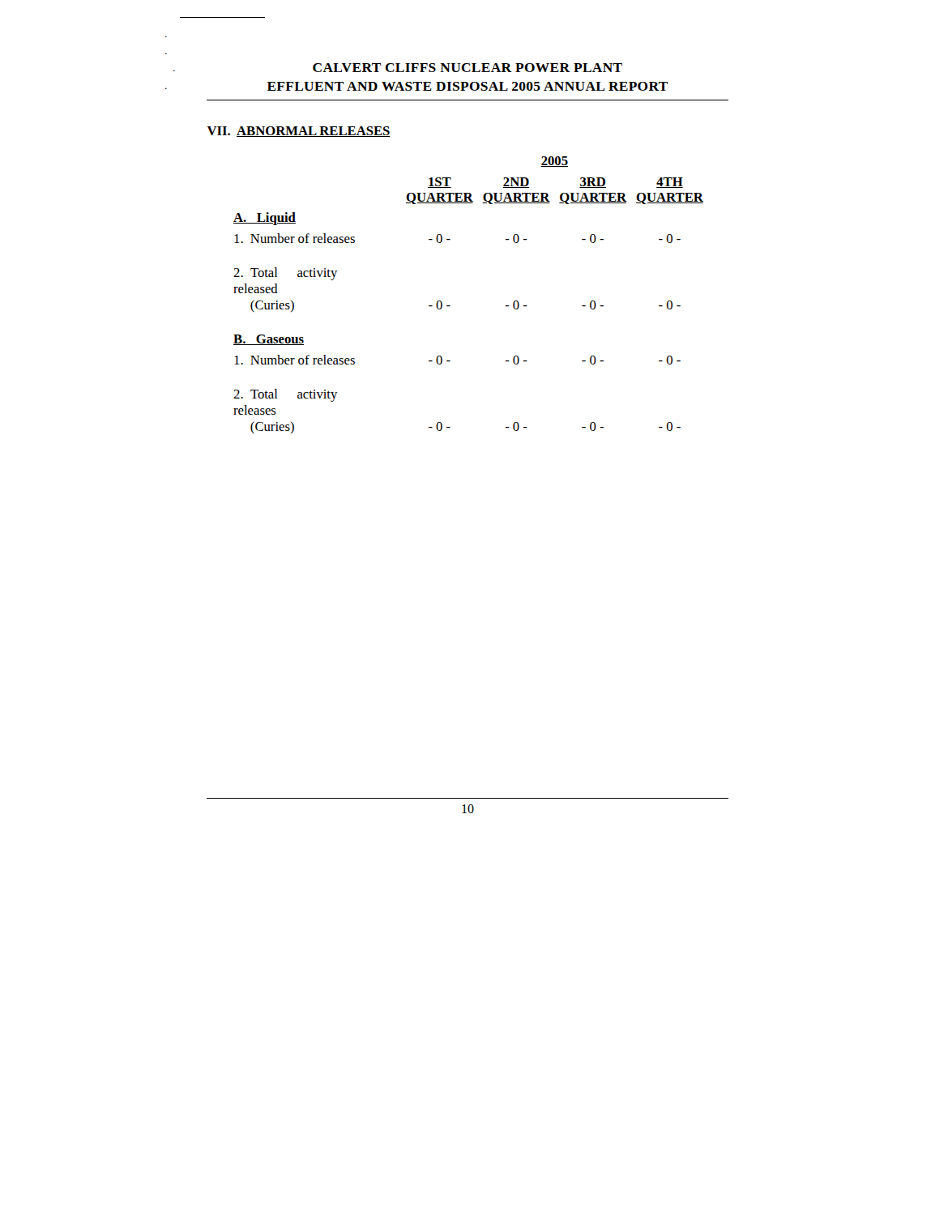·
·
·
·
CALVERT CLIFFS NUCLEAR POWER PLANT
EFFLUENT AND WASTE DISPOSAL 2005 ANNUAL REPORT
VII. ABNORMAL RELEASES
| | 2005 |
| | 1ST QUARTER | 2ND QUARTER | 3RD QUARTER | 4TH QUARTER |
| A. Liquid | | | | |
| 1. Number of releases | - 0 - | - 0 - | - 0 - | - 0 - |
| 2. Total activity released (Curies) | - 0 - | - 0 - | - 0 - | - 0 - |
| B. Gaseous | | | | |
| 1. Number of releases | - 0 - | - 0 - | - 0 - | - 0 - |
| 2. Total activity releases (Curies) | - 0 - | - 0 - | - 0 - | - 0 - |
10